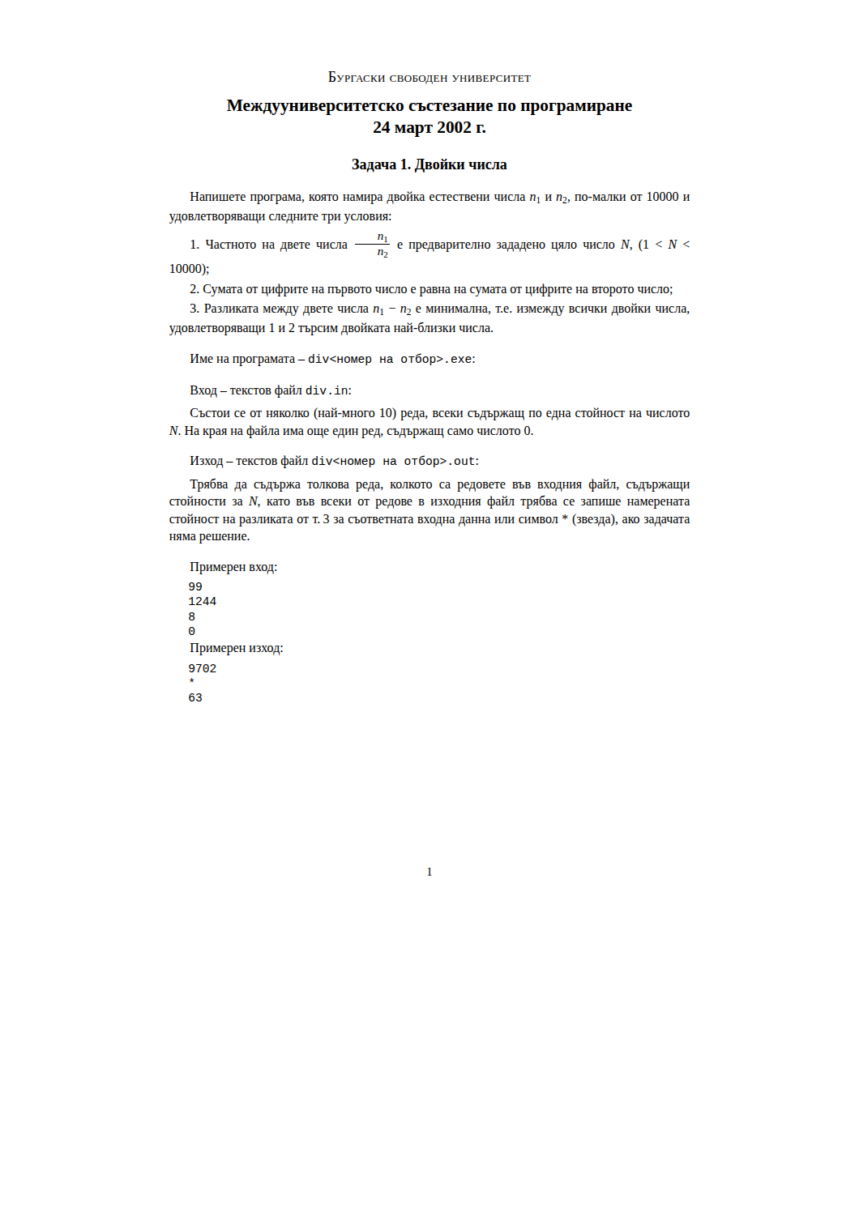Бургаски свободен университет
Междууниверситетско състезание по програмиране
24 март 2002 г.
Задача 1. Двойки числа
Напишете програма, която намира двойка естествени числа n 1 и n 2, по-малки от 10000 и удовлетворяващи следните три условия:
1. Частното на двете числа n 1 n 2 е предварително зададено цяло число N, (1 < N < 10000);
2. Сумата от цифрите на първото число е равна на сумата от цифрите на второто число;
3. Разликата между двете числа n 1 − n 2 е минимална, т.е. измежду всички двойки числа, удовлетворяващи 1 и 2 търсим двойката най-близки числа.
Име на програмата – div<номер на отбор>.exe:
Вход – текстов файл div.in:
Състои се от няколко (най-много 10) реда, всеки съдържащ по една стойност на числото N. На края на файла има още един ред, съдържащ само числото 0.
Изход – текстов файл div<номер на отбор>.out:
Трябва да съдържа толкова реда, колкото са редовете във входния файл, съдържащи стойности за N, като във всеки от редове в изходния файл трябва се запише намерената стойност на разликата от т. 3 за съответната входна данна или символ * (звезда), ако задачата няма решение.
Примерен вход:
99
1244
8
0
Примерен изход:
9702
*
63
1